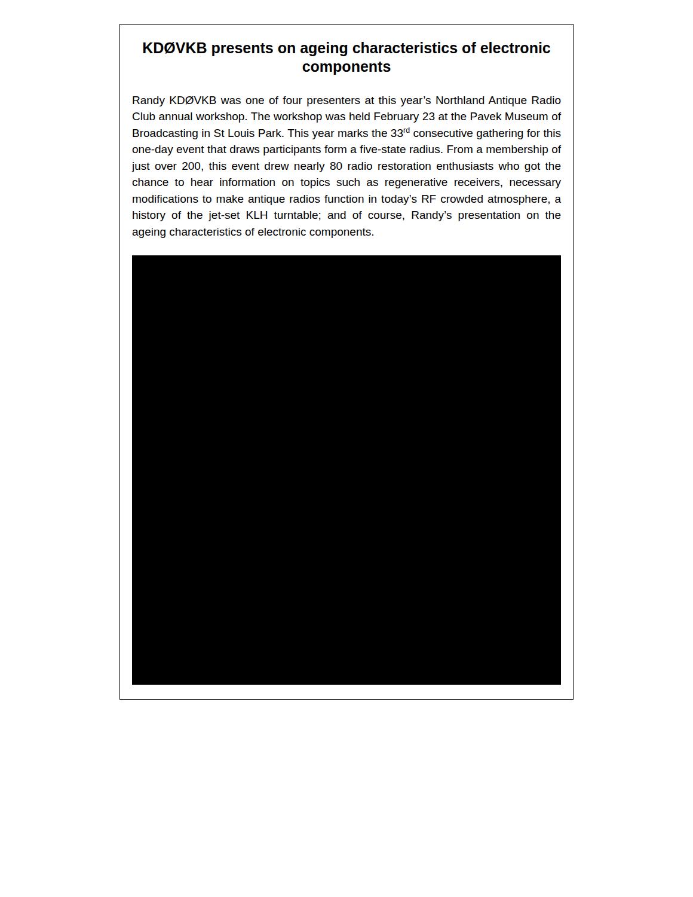KDØVKB presents on ageing characteristics of electronic components
Randy KDØVKB was one of four presenters at this year’s Northland Antique Radio Club annual workshop. The workshop was held February 23 at the Pavek Museum of Broadcasting in St Louis Park. This year marks the 33rd consecutive gathering for this one-day event that draws participants form a five-state radius. From a membership of just over 200, this event drew nearly 80 radio restoration enthusiasts who got the chance to hear information on topics such as regenerative receivers, necessary modifications to make antique radios function in today’s RF crowded atmosphere, a history of the jet-set KLH turntable; and of course, Randy’s presentation on the ageing characteristics of electronic components.